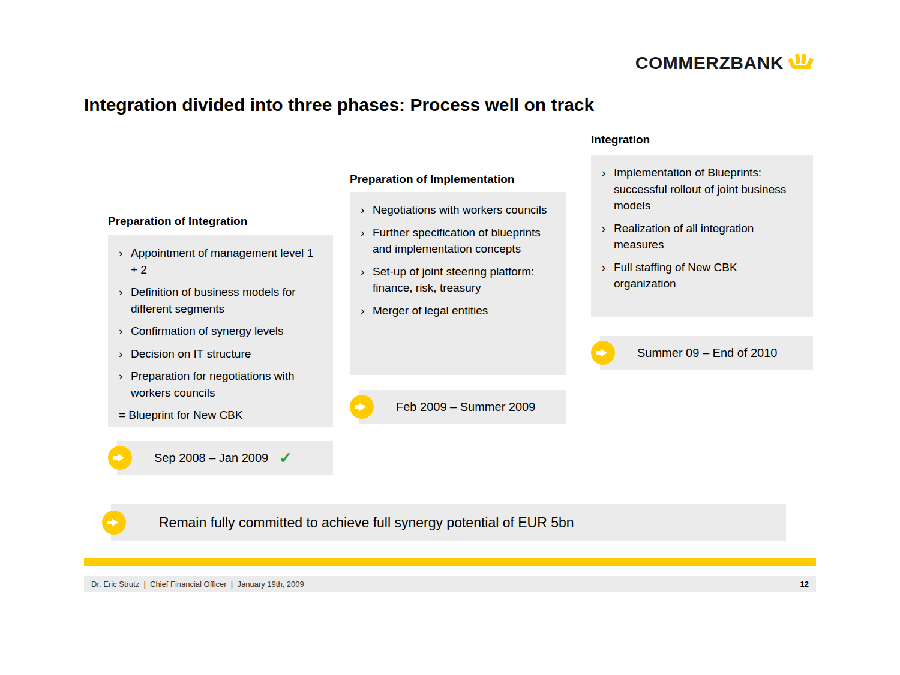COMMERZBANK
Integration divided into three phases: Process well on track
Preparation of Integration
Appointment of management level 1 + 2
Definition of business models for different segments
Confirmation of synergy levels
Decision on IT structure
Preparation for negotiations with workers councils
= Blueprint for New CBK
Sep 2008 – Jan 2009 ✓
Preparation of Implementation
Negotiations with workers councils
Further specification of blueprints and implementation concepts
Set-up of joint steering platform: finance, risk, treasury
Merger of legal entities
Feb 2009 – Summer 2009
Integration
Implementation of Blueprints: successful rollout of joint business models
Realization of all integration measures
Full staffing of New CBK organization
Summer 09 – End of 2010
Remain fully committed to achieve full synergy potential of EUR 5bn
Dr. Eric Strutz | Chief Financial Officer | January 19th, 2009 12